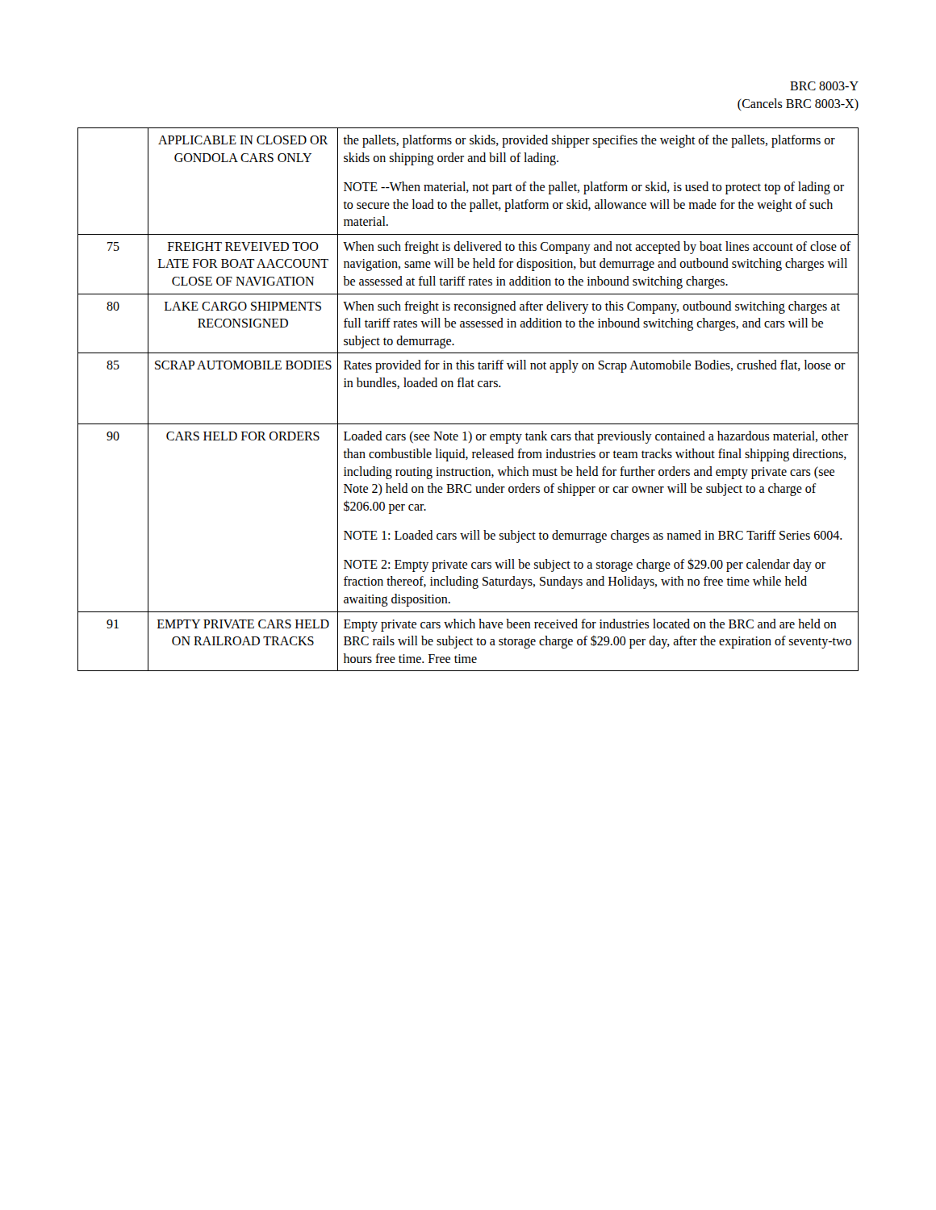BRC 8003-Y
(Cancels BRC 8003-X)
| | APPLICABLE IN CLOSED OR GONDOLA CARS ONLY | the pallets, platforms or skids, provided shipper specifies the weight of the pallets, platforms or skids on shipping order and bill of lading. NOTE --When material, not part of the pallet, platform or skid, is used to protect top of lading or to secure the load to the pallet, platform or skid, allowance will be made for the weight of such material. |
| 75 | FREIGHT REVEIVED TOO LATE FOR BOAT AACCOUNT CLOSE OF NAVIGATION | When such freight is delivered to this Company and not accepted by boat lines account of close of navigation, same will be held for disposition, but demurrage and outbound switching charges will be assessed at full tariff rates in addition to the inbound switching charges. |
| 80 | LAKE CARGO SHIPMENTS RECONSIGNED | When such freight is reconsigned after delivery to this Company, outbound switching charges at full tariff rates will be assessed in addition to the inbound switching charges, and cars will be subject to demurrage. |
| 85 | SCRAP AUTOMOBILE BODIES | Rates provided for in this tariff will not apply on Scrap Automobile Bodies, crushed flat, loose or in bundles, loaded on flat cars. |
| 90 | CARS HELD FOR ORDERS | Loaded cars (see Note 1) or empty tank cars that previously contained a hazardous material, other than combustible liquid, released from industries or team tracks without final shipping directions, including routing instruction, which must be held for further orders and empty private cars (see Note 2) held on the BRC under orders of shipper or car owner will be subject to a charge of $206.00 per car. NOTE 1: Loaded cars will be subject to demurrage charges as named in BRC Tariff Series 6004. NOTE 2: Empty private cars will be subject to a storage charge of $29.00 per calendar day or fraction thereof, including Saturdays, Sundays and Holidays, with no free time while held awaiting disposition. |
| 91 | EMPTY PRIVATE CARS HELD ON RAILROAD TRACKS | Empty private cars which have been received for industries located on the BRC and are held on BRC rails will be subject to a storage charge of $29.00 per day, after the expiration of seventy-two hours free time. Free time |